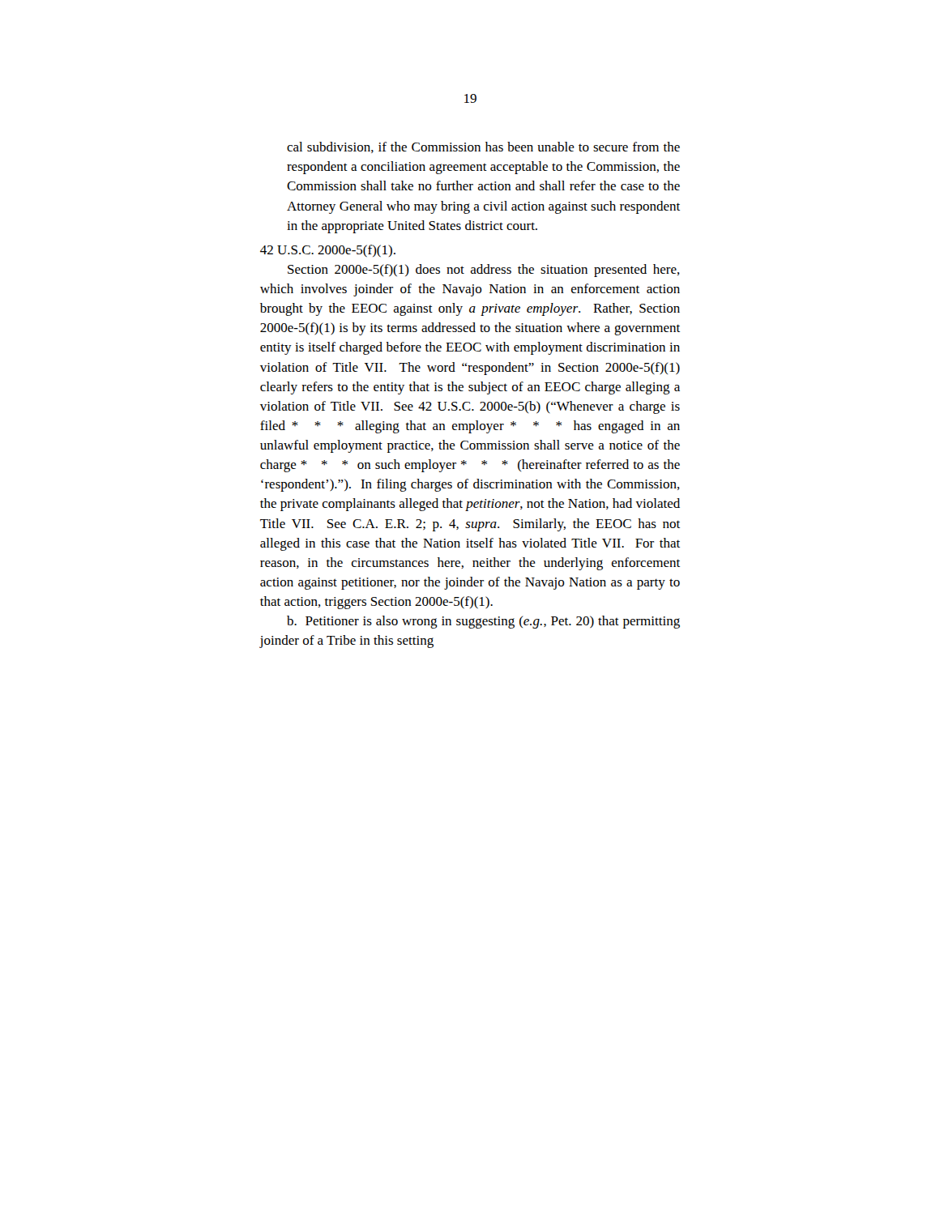19
cal subdivision, if the Commission has been unable to secure from the respondent a conciliation agreement acceptable to the Commission, the Commission shall take no further action and shall refer the case to the Attorney General who may bring a civil action against such respondent in the appropriate United States district court.
42 U.S.C. 2000e-5(f)(1).
Section 2000e-5(f)(1) does not address the situation presented here, which involves joinder of the Navajo Nation in an enforcement action brought by the EEOC against only a private employer. Rather, Section 2000e-5(f)(1) is by its terms addressed to the situation where a government entity is itself charged before the EEOC with employment discrimination in violation of Title VII. The word “respondent” in Section 2000e-5(f)(1) clearly refers to the entity that is the subject of an EEOC charge alleging a violation of Title VII. See 42 U.S.C. 2000e-5(b) (“Whenever a charge is filed * * * alleging that an employer * * * has engaged in an unlawful employment practice, the Commission shall serve a notice of the charge * * * on such employer * * * (hereinafter referred to as the ‘respondent’).”). In filing charges of discrimination with the Commission, the private complainants alleged that petitioner, not the Nation, had violated Title VII. See C.A. E.R. 2; p. 4, supra. Similarly, the EEOC has not alleged in this case that the Nation itself has violated Title VII. For that reason, in the circumstances here, neither the underlying enforcement action against petitioner, nor the joinder of the Navajo Nation as a party to that action, triggers Section 2000e-5(f)(1).
b. Petitioner is also wrong in suggesting (e.g., Pet. 20) that permitting joinder of a Tribe in this setting